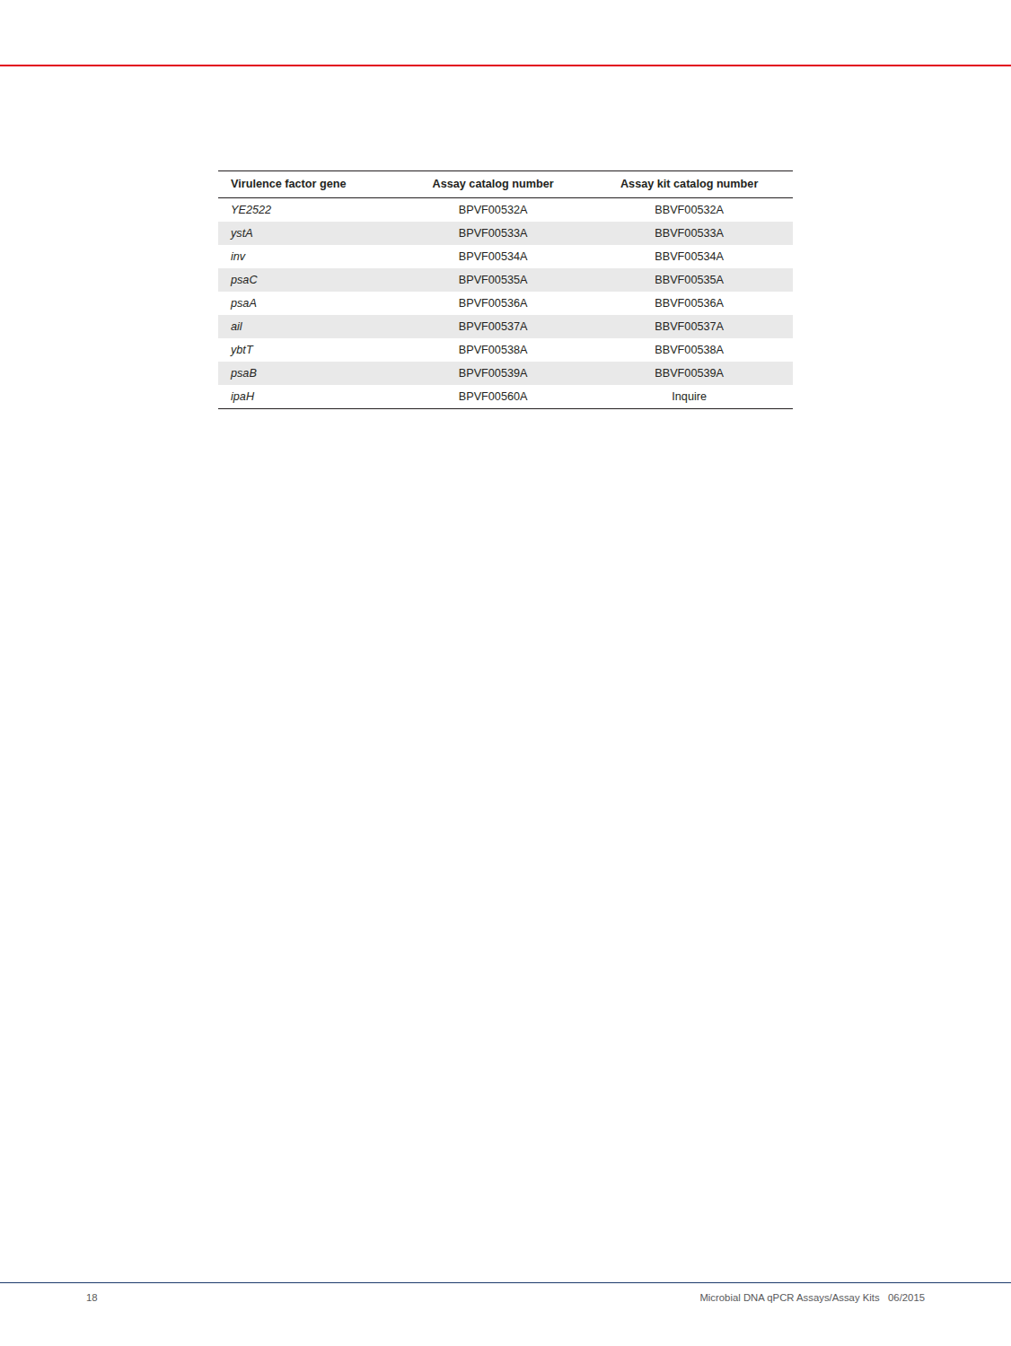| Virulence factor gene | Assay catalog number | Assay kit catalog number |
| --- | --- | --- |
| YE2522 | BPVF00532A | BBVF00532A |
| ystA | BPVF00533A | BBVF00533A |
| inv | BPVF00534A | BBVF00534A |
| psaC | BPVF00535A | BBVF00535A |
| psaA | BPVF00536A | BBVF00536A |
| ail | BPVF00537A | BBVF00537A |
| ybtT | BPVF00538A | BBVF00538A |
| psaB | BPVF00539A | BBVF00539A |
| ipaH | BPVF00560A | Inquire |
18
Microbial DNA qPCR Assays/Assay Kits 06/2015